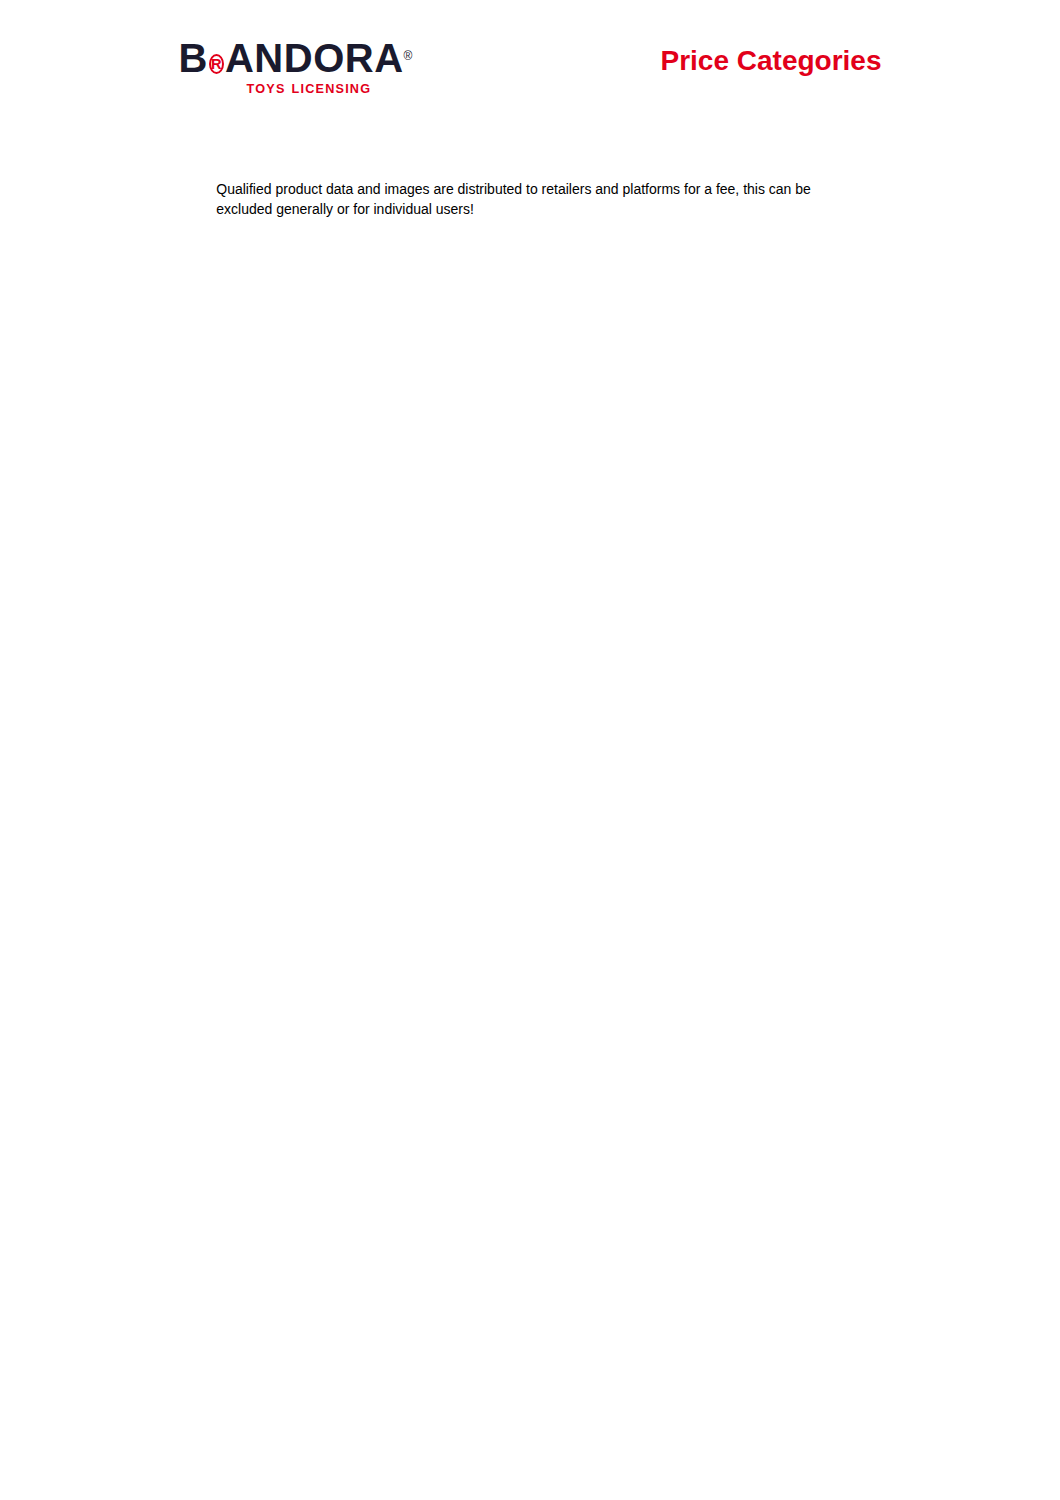BRANDORA®
TOYSLICENSING
Price Categories
Qualified product data and images are distributed to retailers and platforms for a fee, this can be excluded generally or for individual users!